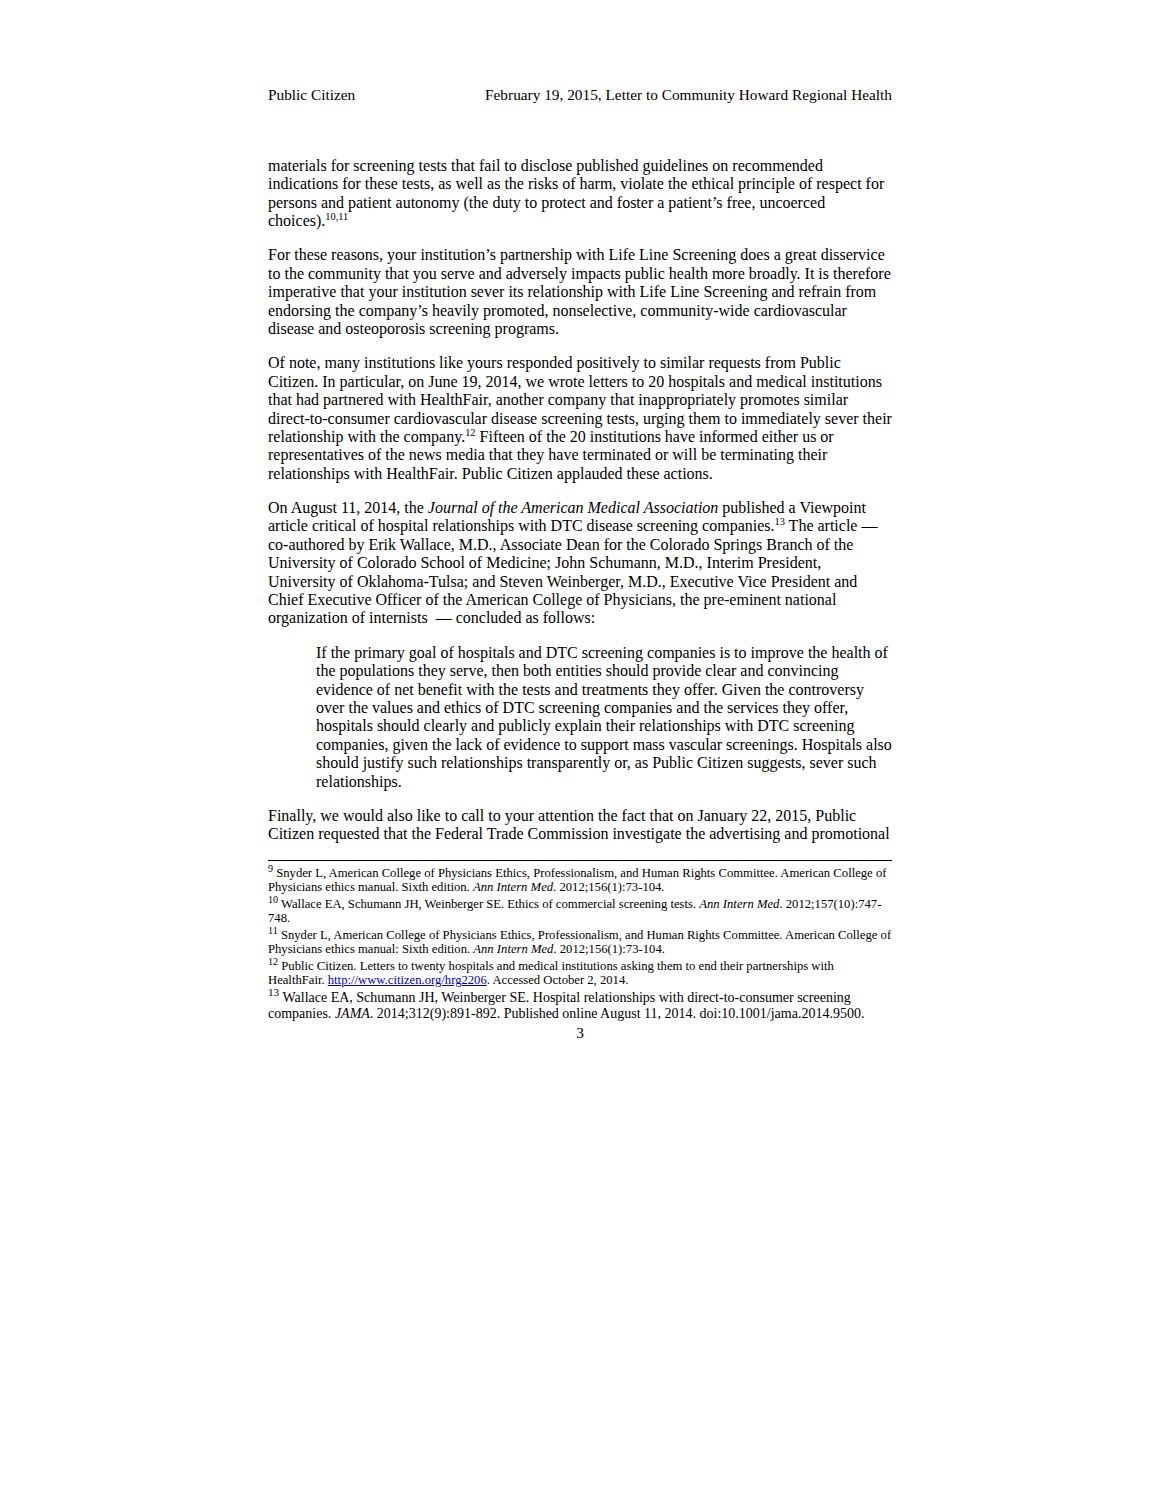Public Citizen
February 19, 2015, Letter to Community Howard Regional Health
materials for screening tests that fail to disclose published guidelines on recommended indications for these tests, as well as the risks of harm, violate the ethical principle of respect for persons and patient autonomy (the duty to protect and foster a patient’s free, uncoerced choices).10,11
For these reasons, your institution’s partnership with Life Line Screening does a great disservice to the community that you serve and adversely impacts public health more broadly. It is therefore imperative that your institution sever its relationship with Life Line Screening and refrain from endorsing the company’s heavily promoted, nonselective, community-wide cardiovascular disease and osteoporosis screening programs.
Of note, many institutions like yours responded positively to similar requests from Public Citizen. In particular, on June 19, 2014, we wrote letters to 20 hospitals and medical institutions that had partnered with HealthFair, another company that inappropriately promotes similar direct-to-consumer cardiovascular disease screening tests, urging them to immediately sever their relationship with the company.12 Fifteen of the 20 institutions have informed either us or representatives of the news media that they have terminated or will be terminating their relationships with HealthFair. Public Citizen applauded these actions.
On August 11, 2014, the Journal of the American Medical Association published a Viewpoint article critical of hospital relationships with DTC disease screening companies.13 The article — co-authored by Erik Wallace, M.D., Associate Dean for the Colorado Springs Branch of the University of Colorado School of Medicine; John Schumann, M.D., Interim President, University of Oklahoma-Tulsa; and Steven Weinberger, M.D., Executive Vice President and Chief Executive Officer of the American College of Physicians, the pre-eminent national organization of internists — concluded as follows:
If the primary goal of hospitals and DTC screening companies is to improve the health of the populations they serve, then both entities should provide clear and convincing evidence of net benefit with the tests and treatments they offer. Given the controversy over the values and ethics of DTC screening companies and the services they offer, hospitals should clearly and publicly explain their relationships with DTC screening companies, given the lack of evidence to support mass vascular screenings. Hospitals also should justify such relationships transparently or, as Public Citizen suggests, sever such relationships.
Finally, we would also like to call to your attention the fact that on January 22, 2015, Public Citizen requested that the Federal Trade Commission investigate the advertising and promotional
9 Snyder L, American College of Physicians Ethics, Professionalism, and Human Rights Committee. American College of Physicians ethics manual. Sixth edition. Ann Intern Med. 2012;156(1):73-104.
10 Wallace EA, Schumann JH, Weinberger SE. Ethics of commercial screening tests. Ann Intern Med. 2012;157(10):747-748.
11 Snyder L, American College of Physicians Ethics, Professionalism, and Human Rights Committee. American College of Physicians ethics manual: Sixth edition. Ann Intern Med. 2012;156(1):73-104.
12 Public Citizen. Letters to twenty hospitals and medical institutions asking them to end their partnerships with HealthFair. http://www.citizen.org/hrg2206. Accessed October 2, 2014.
13 Wallace EA, Schumann JH, Weinberger SE. Hospital relationships with direct-to-consumer screening companies. JAMA. 2014;312(9):891-892. Published online August 11, 2014. doi:10.1001/jama.2014.9500.
3